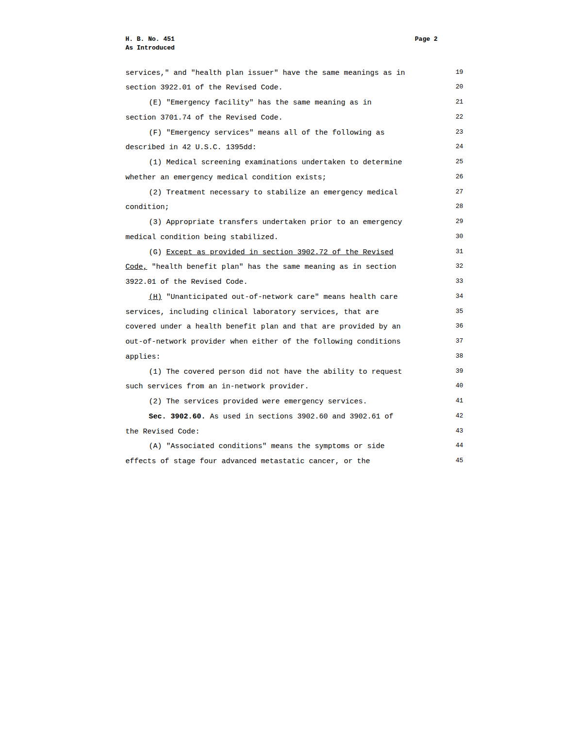H. B. No. 451
As Introduced
Page 2
services," and "health plan issuer" have the same meanings as in19
section 3922.01 of the Revised Code.20
(E) "Emergency facility" has the same meaning as in21
section 3701.74 of the Revised Code.22
(F) "Emergency services" means all of the following as23
described in 42 U.S.C. 1395dd:24
(1) Medical screening examinations undertaken to determine25
whether an emergency medical condition exists;26
(2) Treatment necessary to stabilize an emergency medical27
condition;28
(3) Appropriate transfers undertaken prior to an emergency29
medical condition being stabilized.30
(G) Except as provided in section 3902.72 of the Revised 31
Code, "health benefit plan" has the same meaning as in section32
3922.01 of the Revised Code.33
(H) "Unanticipated out-of-network care" means health care34
services, including clinical laboratory services, that are35
covered under a health benefit plan and that are provided by an36
out-of-network provider when either of the following conditions37
applies:38
(1) The covered person did not have the ability to request39
such services from an in-network provider.40
(2) The services provided were emergency services.41
Sec. 3902.60. As used in sections 3902.60 and 3902.61 of42
the Revised Code:43
(A) "Associated conditions" means the symptoms or side44
effects of stage four advanced metastatic cancer, or the45